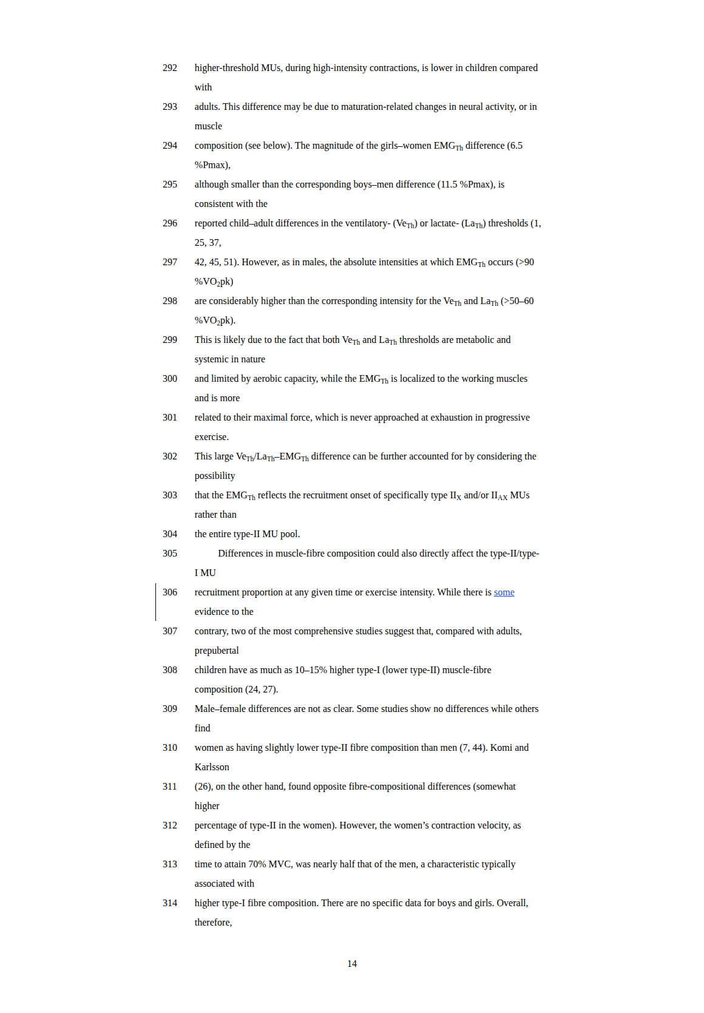292
higher-threshold MUs, during high-intensity contractions, is lower in children compared with
293
adults. This difference may be due to maturation-related changes in neural activity, or in muscle
294
composition (see below). The magnitude of the girls–women EMGTh difference (6.5 %Pmax),
295
although smaller than the corresponding boys–men difference (11.5 %Pmax), is consistent with the
296
reported child–adult differences in the ventilatory- (VeTh) or lactate- (LaTh) thresholds (1, 25, 37,
297
42, 45, 51). However, as in males, the absolute intensities at which EMGTh occurs (>90 %VO2pk)
298
are considerably higher than the corresponding intensity for the VeTh and LaTh (>50–60 %VO2pk).
299
This is likely due to the fact that both VeTh and LaTh thresholds are metabolic and systemic in nature
300
and limited by aerobic capacity, while the EMGTh is localized to the working muscles and is more
301
related to their maximal force, which is never approached at exhaustion in progressive exercise.
302
This large VeTh/LaTh–EMGTh difference can be further accounted for by considering the possibility
303
that the EMGTh reflects the recruitment onset of specifically type IIX and/or IIAX MUs rather than
304
the entire type-II MU pool.
305
Differences in muscle-fibre composition could also directly affect the type-II/type-I MU
306
recruitment proportion at any given time or exercise intensity. While there is some evidence to the
307
contrary, two of the most comprehensive studies suggest that, compared with adults, prepubertal
308
children have as much as 10–15% higher type-I (lower type-II) muscle-fibre composition (24, 27).
309
Male–female differences are not as clear. Some studies show no differences while others find
310
women as having slightly lower type-II fibre composition than men (7, 44). Komi and Karlsson
311
(26), on the other hand, found opposite fibre-compositional differences (somewhat higher
312
percentage of type-II in the women). However, the women’s contraction velocity, as defined by the
313
time to attain 70% MVC, was nearly half that of the men, a characteristic typically associated with
314
higher type-I fibre composition. There are no specific data for boys and girls. Overall, therefore,
14